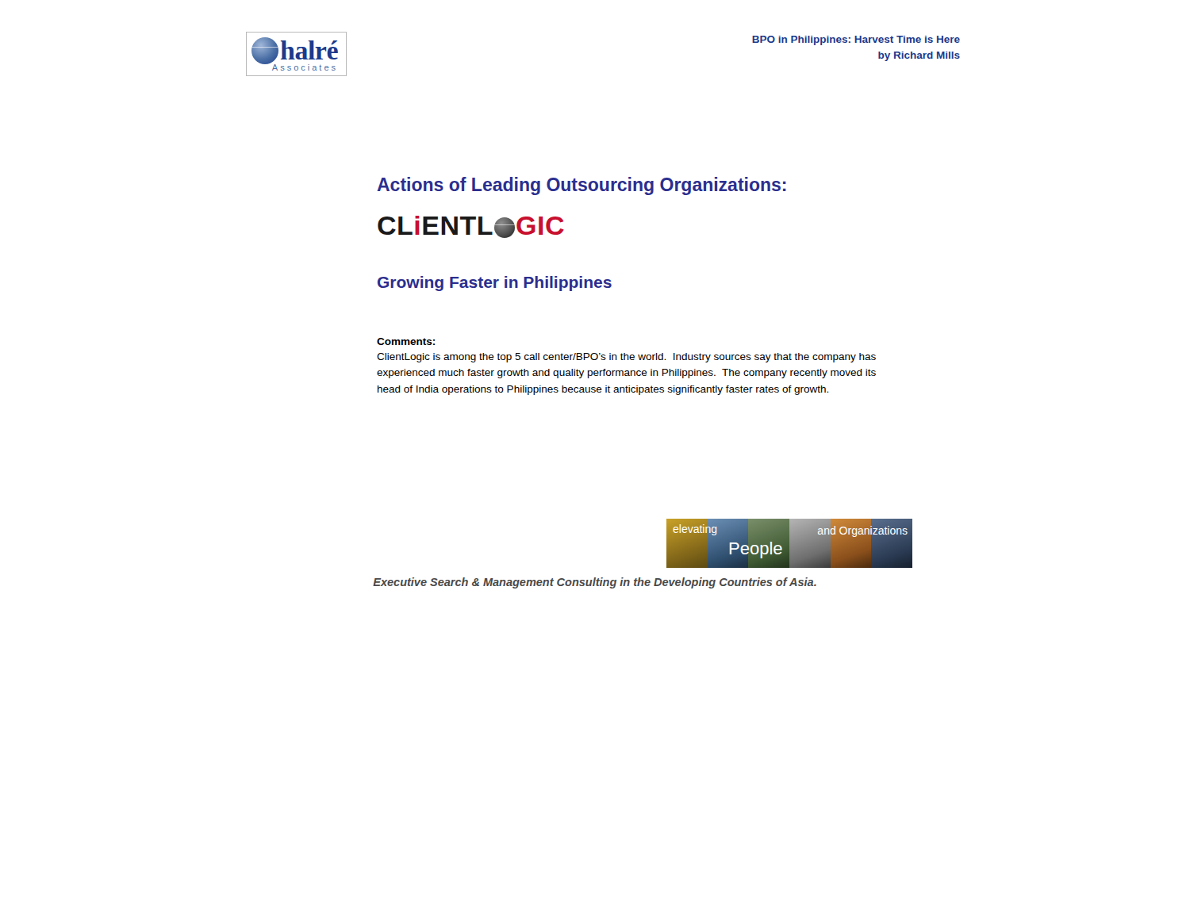halré
Associates
BPO in Philippines: Harvest Time is Here
by Richard Mills
Actions of Leading Outsourcing Organizations:
CL iENTL GIC
Growing Faster in Philippines
Comments:
ClientLogic is among the top 5 call center/BPO’s in the world. Industry sources say that the company has experienced much faster growth and quality performance in Philippines. The company recently moved its head of India operations to Philippines because it anticipates significantly faster rates of growth.
elevating People and Organizations
Executive Search & Management Consulting in the Developing Countries of Asia.